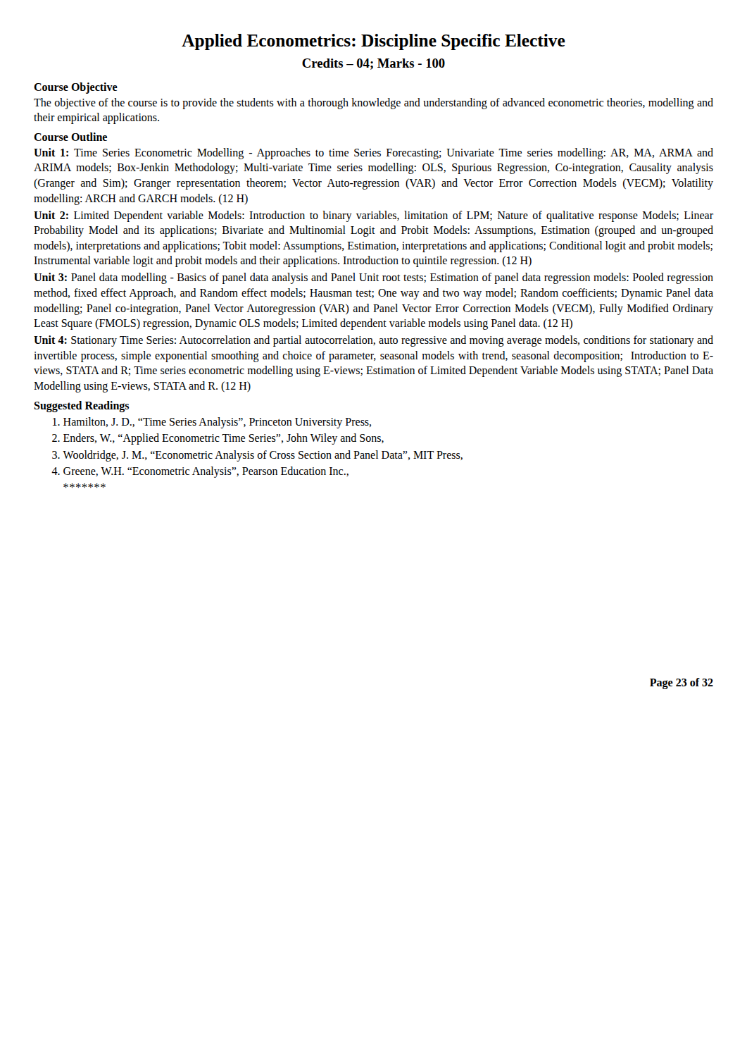Applied Econometrics: Discipline Specific Elective
Credits – 04; Marks - 100
Course Objective
The objective of the course is to provide the students with a thorough knowledge and understanding of advanced econometric theories, modelling and their empirical applications.
Course Outline
Unit 1: Time Series Econometric Modelling - Approaches to time Series Forecasting; Univariate Time series modelling: AR, MA, ARMA and ARIMA models; Box-Jenkin Methodology; Multi-variate Time series modelling: OLS, Spurious Regression, Co-integration, Causality analysis (Granger and Sim); Granger representation theorem; Vector Auto-regression (VAR) and Vector Error Correction Models (VECM); Volatility modelling: ARCH and GARCH models. (12 H)
Unit 2: Limited Dependent variable Models: Introduction to binary variables, limitation of LPM; Nature of qualitative response Models; Linear Probability Model and its applications; Bivariate and Multinomial Logit and Probit Models: Assumptions, Estimation (grouped and un-grouped models), interpretations and applications; Tobit model: Assumptions, Estimation, interpretations and applications; Conditional logit and probit models; Instrumental variable logit and probit models and their applications. Introduction to quintile regression. (12 H)
Unit 3: Panel data modelling - Basics of panel data analysis and Panel Unit root tests; Estimation of panel data regression models: Pooled regression method, fixed effect Approach, and Random effect models; Hausman test; One way and two way model; Random coefficients; Dynamic Panel data modelling; Panel co-integration, Panel Vector Autoregression (VAR) and Panel Vector Error Correction Models (VECM), Fully Modified Ordinary Least Square (FMOLS) regression, Dynamic OLS models; Limited dependent variable models using Panel data. (12 H)
Unit 4: Stationary Time Series: Autocorrelation and partial autocorrelation, auto regressive and moving average models, conditions for stationary and invertible process, simple exponential smoothing and choice of parameter, seasonal models with trend, seasonal decomposition; Introduction to E-views, STATA and R; Time series econometric modelling using E-views; Estimation of Limited Dependent Variable Models using STATA; Panel Data Modelling using E-views, STATA and R. (12 H)
Suggested Readings
Hamilton, J. D., “Time Series Analysis”, Princeton University Press,
Enders, W., “Applied Econometric Time Series”, John Wiley and Sons,
Wooldridge, J. M., “Econometric Analysis of Cross Section and Panel Data”, MIT Press,
Greene, W.H. “Econometric Analysis”, Pearson Education Inc.,
*******
Page 23 of 32